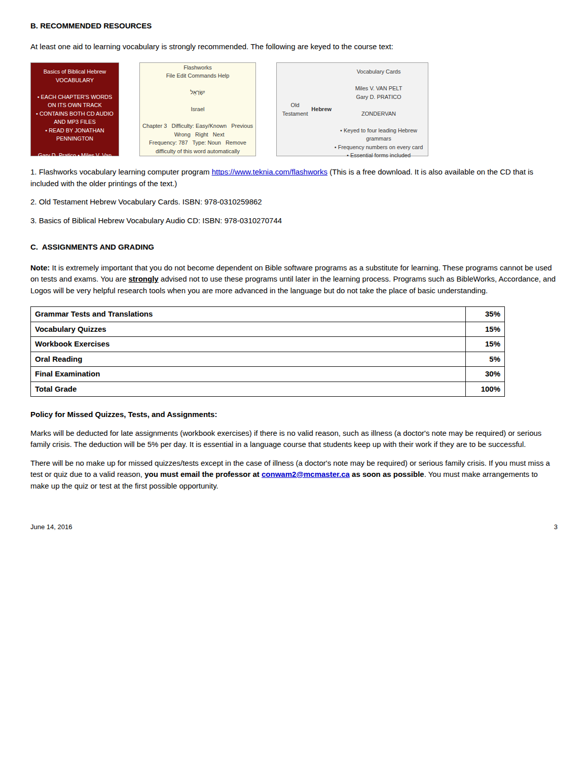B. RECOMMENDED RESOURCES
At least one aid to learning vocabulary is strongly recommended. The following are keyed to the course text:
ZONDERVAN | audio CD
Basics of Biblical Hebrew
VOCABULARY
• EACH CHAPTER'S WORDS ON ITS OWN TRACK
• CONTAINS BOTH CD AUDIO AND MP3 FILES
• READ BY JONATHAN PENNINGTON
Gary D. Pratico • Miles V. Van Pelt
Flashworks
File Edit Commands Help
יִשְׂרָאֵל
Israel
Chapter 3 Difficulty: Easy/Known Previous Wrong Right Next
Frequency: 787 Type: Noun Remove difficulty of this word automatically
Old Testament
Hebrew
Vocabulary Cards
Miles V. VAN PELT
Gary D. PRATICO
ZONDERVAN
• Keyed to four leading Hebrew grammars
• Frequency numbers on every card
• Essential forms included
1. Flashworks vocabulary learning computer program https://www.teknia.com/flashworks (This is a free download. It is also available on the CD that is included with the older printings of the text.)
2. Old Testament Hebrew Vocabulary Cards. ISBN: 978-0310259862
3. Basics of Biblical Hebrew Vocabulary Audio CD: ISBN: 978-0310270744
C. ASSIGNMENTS AND GRADING
Note: It is extremely important that you do not become dependent on Bible software programs as a substitute for learning. These programs cannot be used on tests and exams. You are strongly advised not to use these programs until later in the learning process. Programs such as BibleWorks, Accordance, and Logos will be very helpful research tools when you are more advanced in the language but do not take the place of basic understanding.
| Grammar Tests and Translations | 35% |
| Vocabulary Quizzes | 15% |
| Workbook Exercises | 15% |
| Oral Reading | 5% |
| Final Examination | 30% |
| Total Grade | 100% |
Policy for Missed Quizzes, Tests, and Assignments:
Marks will be deducted for late assignments (workbook exercises) if there is no valid reason, such as illness (a doctor's note may be required) or serious family crisis. The deduction will be 5% per day. It is essential in a language course that students keep up with their work if they are to be successful.
There will be no make up for missed quizzes/tests except in the case of illness (a doctor's note may be required) or serious family crisis. If you must miss a test or quiz due to a valid reason, you must email the professor at conwam2@mcmaster.ca as soon as possible. You must make arrangements to make up the quiz or test at the first possible opportunity.
June 14, 2016 3